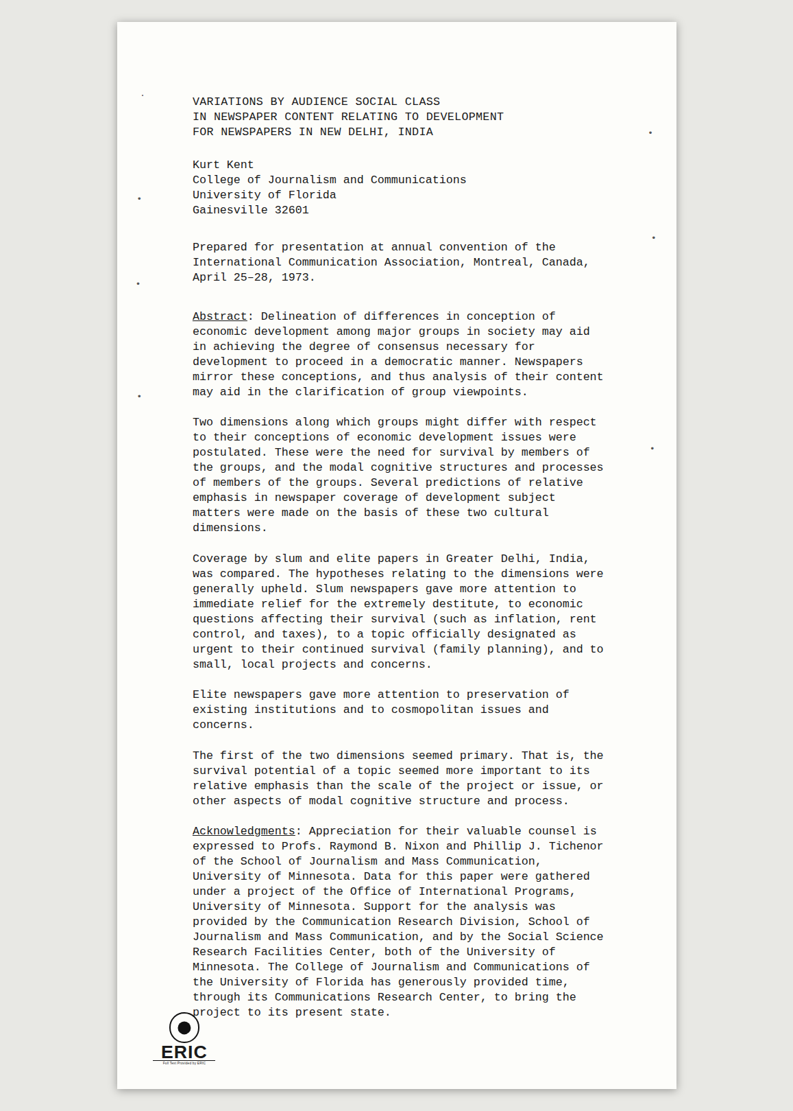. • • • • • •
VARIATIONS BY AUDIENCE SOCIAL CLASS
IN NEWSPAPER CONTENT RELATING TO DEVELOPMENT
FOR NEWSPAPERS IN NEW DELHI, INDIA
Kurt Kent
College of Journalism and Communications
University of Florida
Gainesville 32601
Prepared for presentation at annual convention of the International Communication Association, Montreal, Canada, April 25–28, 1973.
Abstract: Delineation of differences in conception of economic development among major groups in society may aid in achieving the degree of consensus necessary for development to proceed in a democratic manner. Newspapers mirror these conceptions, and thus analysis of their content may aid in the clarification of group viewpoints.
Two dimensions along which groups might differ with respect to their conceptions of economic development issues were postulated. These were the need for survival by members of the groups, and the modal cognitive structures and processes of members of the groups. Several predictions of relative emphasis in newspaper coverage of development subject matters were made on the basis of these two cultural dimensions.
Coverage by slum and elite papers in Greater Delhi, India, was compared. The hypotheses relating to the dimensions were generally upheld. Slum newspapers gave more attention to immediate relief for the extremely destitute, to economic questions affecting their survival (such as inflation, rent control, and taxes), to a topic officially designated as urgent to their continued survival (family planning), and to small, local projects and concerns.
Elite newspapers gave more attention to preservation of existing institutions and to cosmopolitan issues and concerns.
The first of the two dimensions seemed primary. That is, the survival potential of a topic seemed more important to its relative emphasis than the scale of the project or issue, or other aspects of modal cognitive structure and process.
Acknowledgments: Appreciation for their valuable counsel is expressed to Profs. Raymond B. Nixon and Phillip J. Tichenor of the School of Journalism and Mass Communication, University of Minnesota. Data for this paper were gathered under a project of the Office of International Programs, University of Minnesota. Support for the analysis was provided by the Communication Research Division, School of Journalism and Mass Communication, and by the Social Science Research Facilities Center, both of the University of Minnesota. The College of Journalism and Communications of the University of Florida has generously provided time, through its Communications Research Center, to bring the project to its present state.
ERIC
Full Text Provided by ERIC